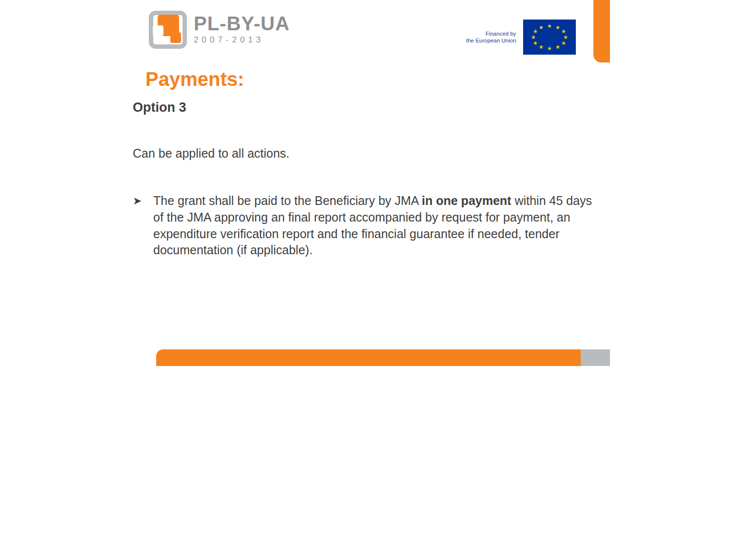PL-BY-UA
2007-2013
Financed by
the European Union
★ ★ ★ ★ ★ ★ ★ ★ ★ ★ ★ ★
Payments:
Option 3
Can be applied to all actions.
➤ The grant shall be paid to the Beneficiary by JMA in one payment within 45 days of the JMA approving an final report accompanied by request for payment, an expenditure verification report and the financial guarantee if needed, tender documentation (if applicable).